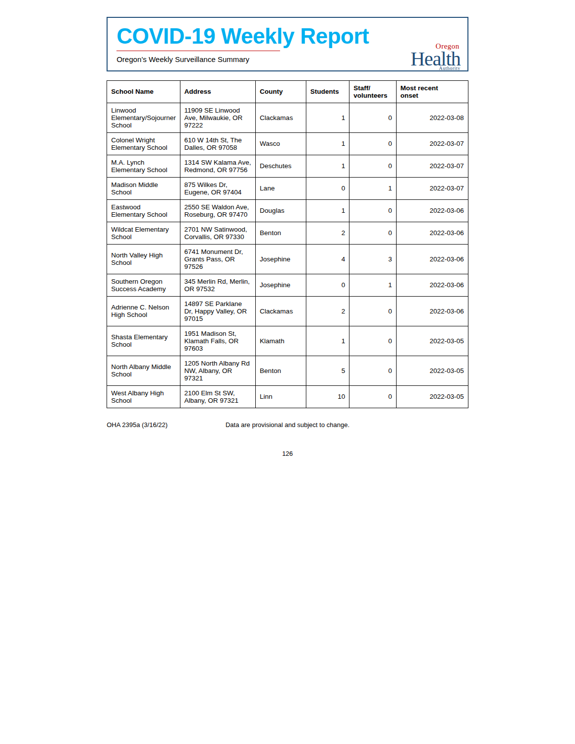COVID-19 Weekly Report
Oregon’s Weekly Surveillance Summary
Oregon Health Authority
| School Name | Address | County | Students | Staff/ volunteers | Most recent onset |
| --- | --- | --- | --- | --- | --- |
| Linwood Elementary/Sojourner School | 11909 SE Linwood Ave, Milwaukie, OR 97222 | Clackamas | 1 | 0 | 2022-03-08 |
| Colonel Wright Elementary School | 610 W 14th St, The Dalles, OR 97058 | Wasco | 1 | 0 | 2022-03-07 |
| M.A. Lynch Elementary School | 1314 SW Kalama Ave, Redmond, OR 97756 | Deschutes | 1 | 0 | 2022-03-07 |
| Madison Middle School | 875 Wilkes Dr, Eugene, OR 97404 | Lane | 0 | 1 | 2022-03-07 |
| Eastwood Elementary School | 2550 SE Waldon Ave, Roseburg, OR 97470 | Douglas | 1 | 0 | 2022-03-06 |
| Wildcat Elementary School | 2701 NW Satinwood, Corvallis, OR 97330 | Benton | 2 | 0 | 2022-03-06 |
| North Valley High School | 6741 Monument Dr, Grants Pass, OR 97526 | Josephine | 4 | 3 | 2022-03-06 |
| Southern Oregon Success Academy | 345 Merlin Rd, Merlin, OR 97532 | Josephine | 0 | 1 | 2022-03-06 |
| Adrienne C. Nelson High School | 14897 SE Parklane Dr, Happy Valley, OR 97015 | Clackamas | 2 | 0 | 2022-03-06 |
| Shasta Elementary School | 1951 Madison St, Klamath Falls, OR 97603 | Klamath | 1 | 0 | 2022-03-05 |
| North Albany Middle School | 1205 North Albany Rd NW, Albany, OR 97321 | Benton | 5 | 0 | 2022-03-05 |
| West Albany High School | 2100 Elm St SW, Albany, OR 97321 | Linn | 10 | 0 | 2022-03-05 |
OHA 2395a (3/16/22) Data are provisional and subject to change.
126